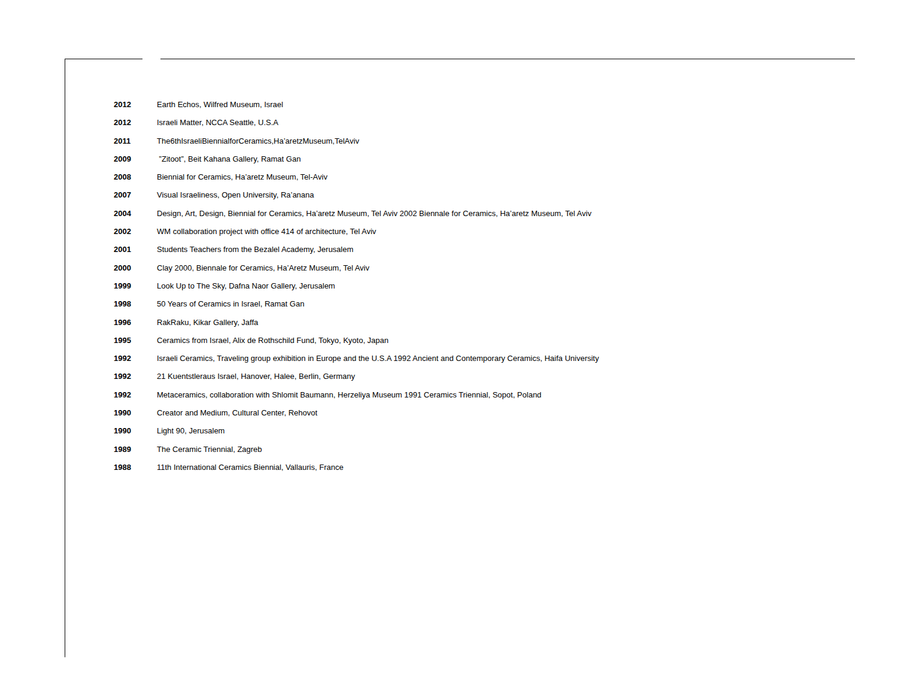| 2012 | Earth Echos, Wilfred Museum, Israel |
| 2012 | Israeli Matter, NCCA Seattle, U.S.A |
| 2011 | The6thIsraeliBiennialforCeramics,Ha’aretzMuseum,TelAviv |
| 2009 | ”Zitoot”, Beit Kahana Gallery, Ramat Gan |
| 2008 | Biennial for Ceramics, Ha’aretz Museum, Tel-Aviv |
| 2007 | Visual Israeliness, Open University, Ra’anana |
| 2004 | Design, Art, Design, Biennial for Ceramics, Ha’aretz Museum, Tel Aviv 2002 Biennale for Ceramics, Ha’aretz Museum, Tel Aviv |
| 2002 | WM collaboration project with office 414 of architecture, Tel Aviv |
| 2001 | Students Teachers from the Bezalel Academy, Jerusalem |
| 2000 | Clay 2000, Biennale for Ceramics, Ha’Aretz Museum, Tel Aviv |
| 1999 | Look Up to The Sky, Dafna Naor Gallery, Jerusalem |
| 1998 | 50 Years of Ceramics in Israel, Ramat Gan |
| 1996 | RakRaku, Kikar Gallery, Jaffa |
| 1995 | Ceramics from Israel, Alix de Rothschild Fund, Tokyo, Kyoto, Japan |
| 1992 | Israeli Ceramics, Traveling group exhibition in Europe and the U.S.A 1992 Ancient and Contemporary Ceramics, Haifa University |
| 1992 | 21 Kuentstleraus Israel, Hanover, Halee, Berlin, Germany |
| 1992 | Metaceramics, collaboration with Shlomit Baumann, Herzeliya Museum 1991 Ceramics Triennial, Sopot, Poland |
| 1990 | Creator and Medium, Cultural Center, Rehovot |
| 1990 | Light 90, Jerusalem |
| 1989 | The Ceramic Triennial, Zagreb |
| 1988 | 11th International Ceramics Biennial, Vallauris, France |